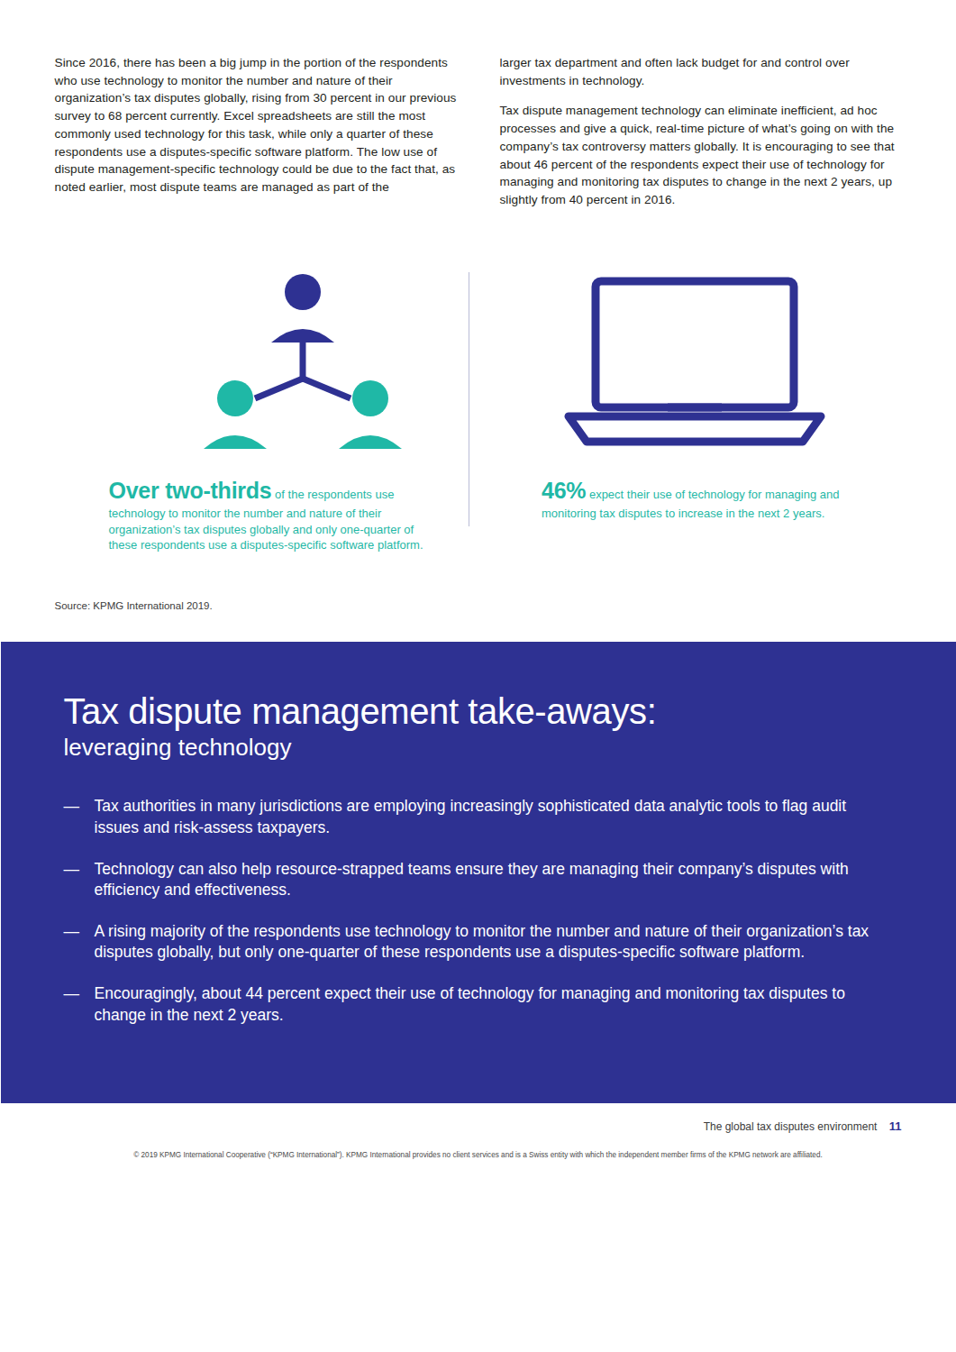Since 2016, there has been a big jump in the portion of the respondents who use technology to monitor the number and nature of their organization’s tax disputes globally, rising from 30 percent in our previous survey to 68 percent currently. Excel spreadsheets are still the most commonly used technology for this task, while only a quarter of these respondents use a disputes-specific software platform. The low use of dispute management-specific technology could be due to the fact that, as noted earlier, most dispute teams are managed as part of the
larger tax department and often lack budget for and control over investments in technology.
Tax dispute management technology can eliminate inefficient, ad hoc processes and give a quick, real-time picture of what’s going on with the company’s tax controversy matters globally. It is encouraging to see that about 46 percent of the respondents expect their use of technology for managing and monitoring tax disputes to change in the next 2 years, up slightly from 40 percent in 2016.
Over two-thirds of the respondents use technology to monitor the number and nature of their organization’s tax disputes globally and only one-quarter of these respondents use a disputes-specific software platform.
46% expect their use of technology for managing and monitoring tax disputes to increase in the next 2 years.
Source: KPMG International 2019.
Tax dispute management take-aways: leveraging technology
Tax authorities in many jurisdictions are employing increasingly sophisticated data analytic tools to flag audit issues and risk-assess taxpayers.
Technology can also help resource-strapped teams ensure they are managing their company’s disputes with efficiency and effectiveness.
A rising majority of the respondents use technology to monitor the number and nature of their organization’s tax disputes globally, but only one-quarter of these respondents use a disputes-specific software platform.
Encouragingly, about 44 percent expect their use of technology for managing and monitoring tax disputes to change in the next 2 years.
The global tax disputes environment 11
© 2019 KPMG International Cooperative (“KPMG International”). KPMG International provides no client services and is a Swiss entity with which the independent member firms of the KPMG network are affiliated.